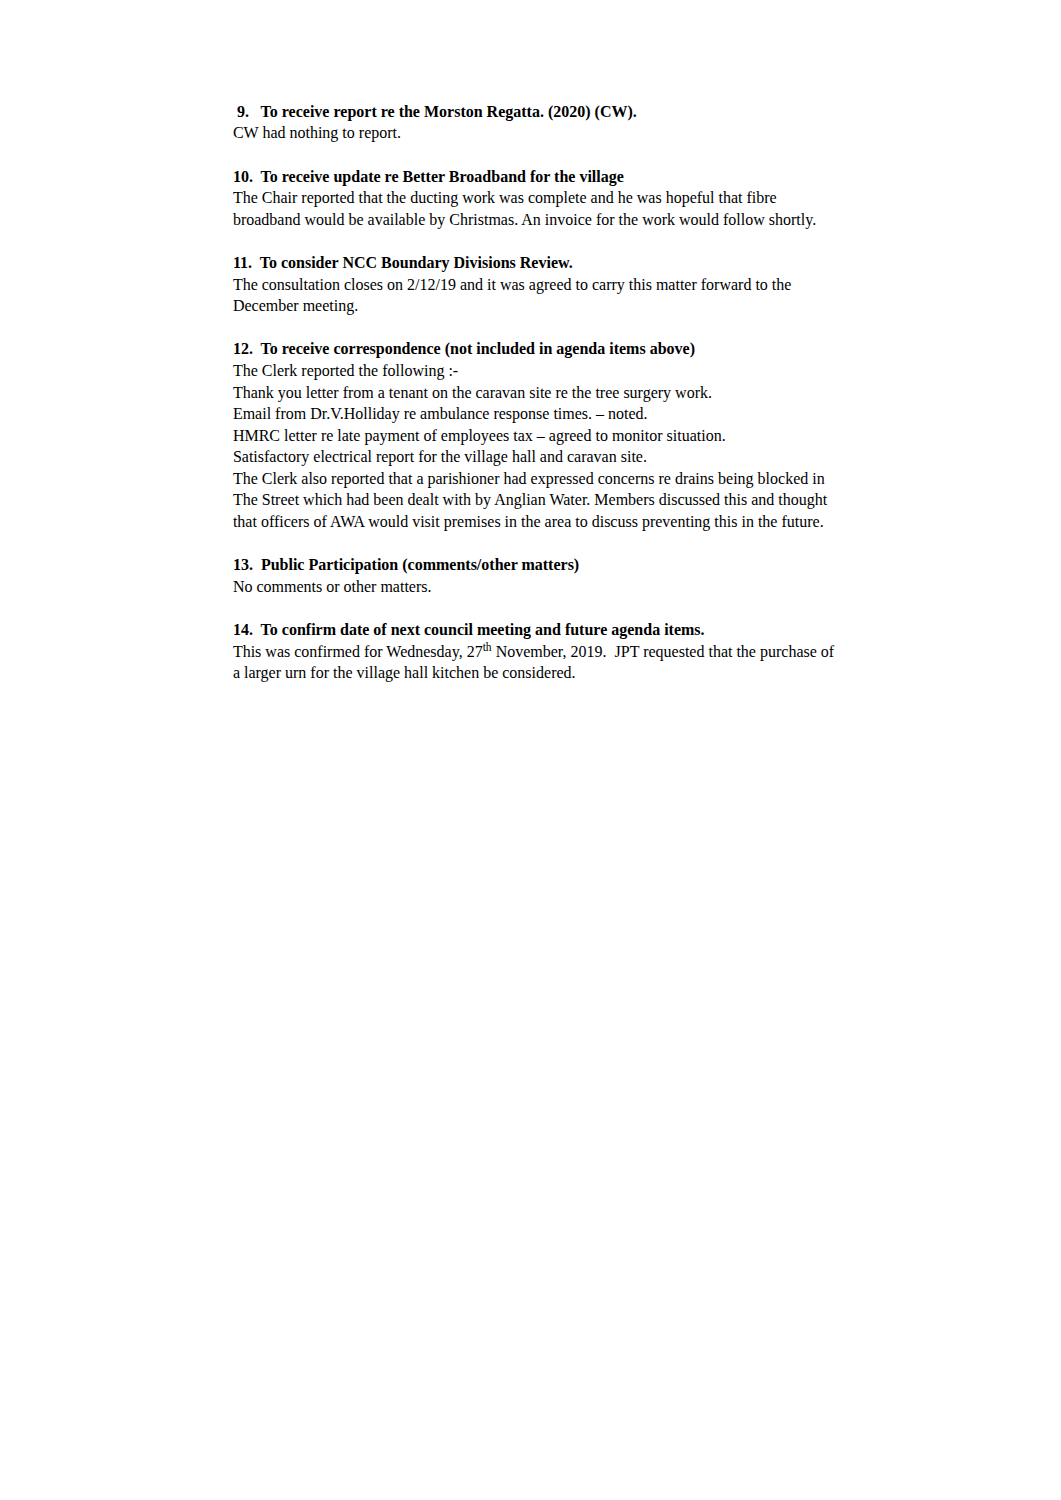9. To receive report re the Morston Regatta. (2020) (CW).
CW had nothing to report.
10. To receive update re Better Broadband for the village
The Chair reported that the ducting work was complete and he was hopeful that fibre broadband would be available by Christmas. An invoice for the work would follow shortly.
11. To consider NCC Boundary Divisions Review.
The consultation closes on 2/12/19 and it was agreed to carry this matter forward to the December meeting.
12. To receive correspondence (not included in agenda items above)
The Clerk reported the following :-
Thank you letter from a tenant on the caravan site re the tree surgery work.
Email from Dr.V.Holliday re ambulance response times. – noted.
HMRC letter re late payment of employees tax – agreed to monitor situation.
Satisfactory electrical report for the village hall and caravan site.
The Clerk also reported that a parishioner had expressed concerns re drains being blocked in The Street which had been dealt with by Anglian Water. Members discussed this and thought that officers of AWA would visit premises in the area to discuss preventing this in the future.
13. Public Participation (comments/other matters)
No comments or other matters.
14. To confirm date of next council meeting and future agenda items.
This was confirmed for Wednesday, 27th November, 2019. JPT requested that the purchase of a larger urn for the village hall kitchen be considered.